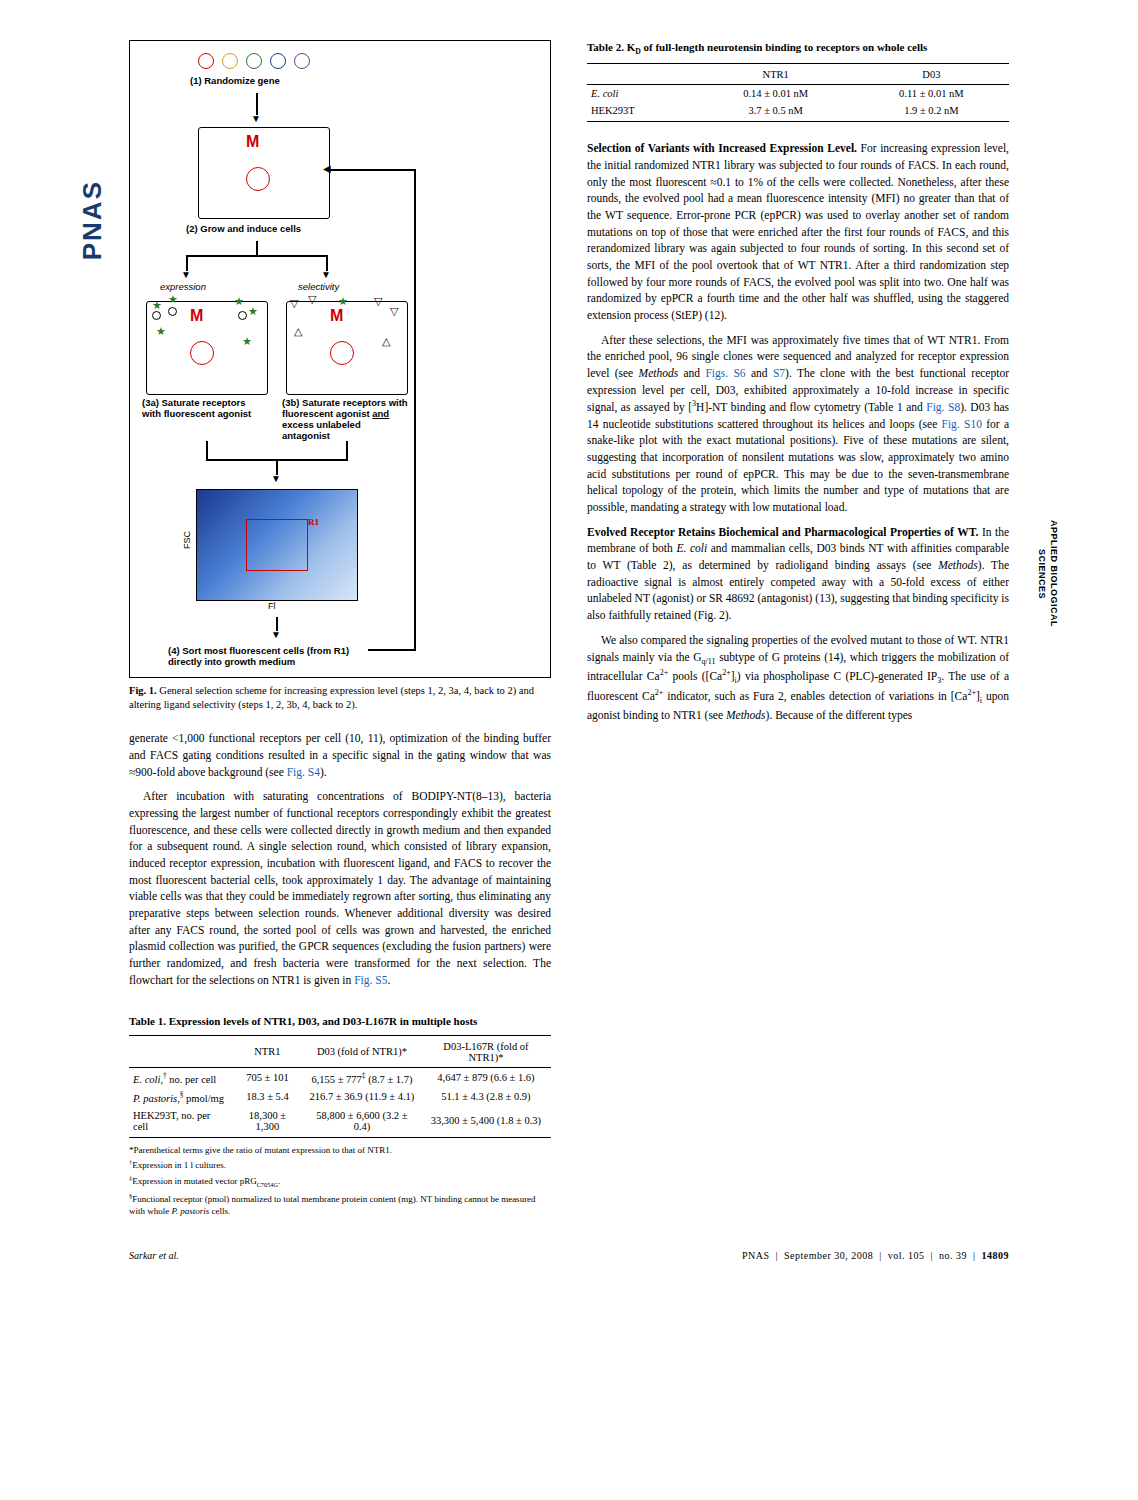PNAS
APPLIED BIOLOGICAL
SCIENCES
(1) Randomize gene
▼
M
(2) Grow and induce cells
▼
▼
expression
selectivity
M
★
★
★
★
★
★
(3a) Saturate receptors with fluorescent agonist
M
▽
▽
▽
▽
△
△
★
(3b) Saturate receptors with fluorescent agonist and excess unlabeled antagonist
▼
R1
FSC
Fl
▼
(4) Sort most fluorescent cells (from R1) directly into growth medium
◀
Fig. 1. General selection scheme for increasing expression level (steps 1, 2, 3a, 4, back to 2) and altering ligand selectivity (steps 1, 2, 3b, 4, back to 2).
generate <1,000 functional receptors per cell (10, 11), optimization of the binding buffer and FACS gating conditions resulted in a specific signal in the gating window that was ≈900-fold above background (see Fig. S4).
After incubation with saturating concentrations of BODIPY-NT(8–13), bacteria expressing the largest number of functional receptors correspondingly exhibit the greatest fluorescence, and these cells were collected directly in growth medium and then expanded for a subsequent round. A single selection round, which consisted of library expansion, induced receptor expression, incubation with fluorescent ligand, and FACS to recover the most fluorescent bacterial cells, took approximately 1 day. The advantage of maintaining viable cells was that they could be immediately regrown after sorting, thus eliminating any preparative steps between selection rounds. Whenever additional diversity was desired after any FACS round, the sorted pool of cells was grown and harvested, the enriched plasmid collection was purified, the GPCR sequences (excluding the fusion partners) were further randomized, and fresh bacteria were transformed for the next selection. The flowchart for the selections on NTR1 is given in Fig. S5.
Table 1. Expression levels of NTR1, D03, and D03-L167R in multiple hosts
| | NTR1 | D03 (fold of NTR1)* | D03-L167R (fold of NTR1)* |
| --- | --- | --- | --- |
| E. coli , † no. per cell | 705 ± 101 | 6,155 ± 777 ‡ (8.7 ± 1.7) | 4,647 ± 879 (6.6 ± 1.6) |
| P. pastoris , § pmol/mg | 18.3 ± 5.4 | 216.7 ± 36.9 (11.9 ± 4.1) | 51.1 ± 4.3 (2.8 ± 0.9) |
| HEK293T, no. per cell | 18,300 ± 1,300 | 58,800 ± 6,600 (3.2 ± 0.4) | 33,300 ± 5,400 (1.8 ± 0.3) |
*Parenthetical terms give the ratio of mutant expression to that of NTR1.
†Expression in 1 l cultures.
‡Expression in mutated vector pRGC7054G.
§Functional receptor (pmol) normalized to total membrane protein content (mg). NT binding cannot be measured with whole P. pastoris cells.
Table 2. KD of full-length neurotensin binding to receptors on whole cells
| | NTR1 | D03 |
| --- | --- | --- |
| E. coli | 0.14 ± 0.01 nM | 0.11 ± 0.01 nM |
| HEK293T | 3.7 ± 0.5 nM | 1.9 ± 0.2 nM |
Selection of Variants with Increased Expression Level. For increasing expression level, the initial randomized NTR1 library was subjected to four rounds of FACS. In each round, only the most fluorescent ≈0.1 to 1% of the cells were collected. Nonetheless, after these rounds, the evolved pool had a mean fluorescence intensity (MFI) no greater than that of the WT sequence. Error-prone PCR (epPCR) was used to overlay another set of random mutations on top of those that were enriched after the first four rounds of FACS, and this rerandomized library was again subjected to four rounds of sorting. In this second set of sorts, the MFI of the pool overtook that of WT NTR1. After a third randomization step followed by four more rounds of FACS, the evolved pool was split into two. One half was randomized by epPCR a fourth time and the other half was shuffled, using the staggered extension process (StEP) (12).
After these selections, the MFI was approximately five times that of WT NTR1. From the enriched pool, 96 single clones were sequenced and analyzed for receptor expression level (see Methods and Figs. S6 and S7). The clone with the best functional receptor expression level per cell, D03, exhibited approximately a 10-fold increase in specific signal, as assayed by [3H]-NT binding and flow cytometry (Table 1 and Fig. S8). D03 has 14 nucleotide substitutions scattered throughout its helices and loops (see Fig. S10 for a snake-like plot with the exact mutational positions). Five of these mutations are silent, suggesting that incorporation of nonsilent mutations was slow, approximately two amino acid substitutions per round of epPCR. This may be due to the seven-transmembrane helical topology of the protein, which limits the number and type of mutations that are possible, mandating a strategy with low mutational load.
Evolved Receptor Retains Biochemical and Pharmacological Properties of WT. In the membrane of both E. coli and mammalian cells, D03 binds NT with affinities comparable to WT (Table 2), as determined by radioligand binding assays (see Methods). The radioactive signal is almost entirely competed away with a 50-fold excess of either unlabeled NT (agonist) or SR 48692 (antagonist) (13), suggesting that binding specificity is also faithfully retained (Fig. 2).
We also compared the signaling properties of the evolved mutant to those of WT. NTR1 signals mainly via the Gq/11 subtype of G proteins (14), which triggers the mobilization of intracellular Ca2+ pools ([Ca2+]i) via phospholipase C (PLC)-generated IP3. The use of a fluorescent Ca2+ indicator, such as Fura 2, enables detection of variations in [Ca2+]i upon agonist binding to NTR1 (see Methods). Because of the different types
Sarkar et al.
PNAS | September 30, 2008 | vol. 105 | no. 39 | 14809